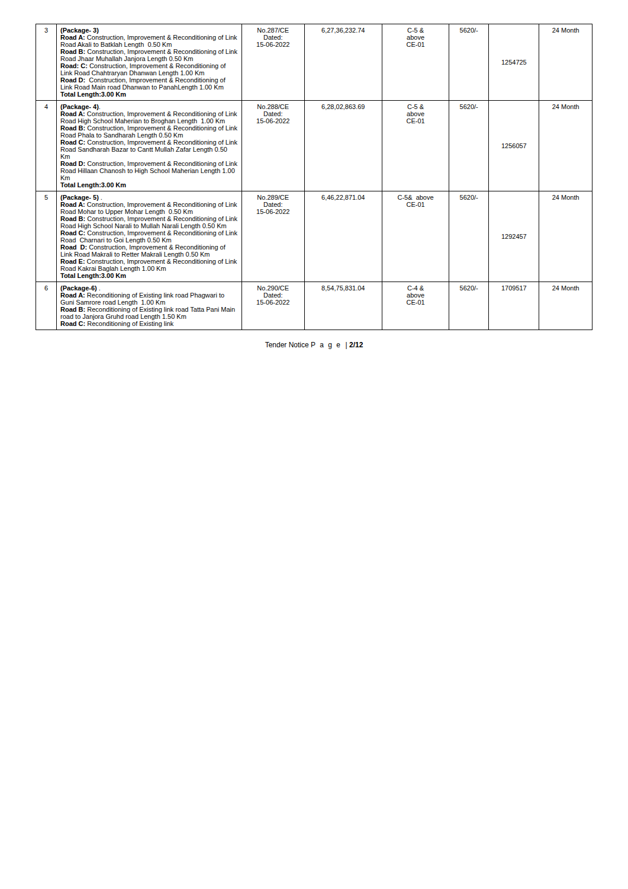| 3 | (Package- 3) Road A: Construction, Improvement & Reconditioning of Link Road Akali to Batklah Length 0.50 Km Road B: Construction, Improvement & Reconditioning of Link Road Jhaar Muhallah Janjora Length 0.50 Km Road: C: Construction, Improvement & Reconditioning of Link Road Chahtraryan Dhanwan Length 1.00 Km Road D: Construction, Improvement & Reconditioning of Link Road Main road Dhanwan to PanahLength 1.00 Km Total Length:3.00 Km | No.287/CE Dated: 15-06-2022 | 6,27,36,232.74 | C-5 & above CE-01 | 5620/- | 1254725 | 24 Month |
| 4 | (Package- 4) . Road A: Construction, Improvement & Reconditioning of Link Road High School Maherian to Broghan Length 1.00 Km Road B: Construction, Improvement & Reconditioning of Link Road Phala to Sandharah Length 0.50 Km Road C: Construction, Improvement & Reconditioning of Link Road Sandharah Bazar to Cantt Mullah Zafar Length 0.50 Km Road D: Construction, Improvement & Reconditioning of Link Road Hillaan Chanosh to High School Maherian Length 1.00 Km Total Length:3.00 Km | No.288/CE Dated: 15-06-2022 | 6,28,02,863.69 | C-5 & above CE-01 | 5620/- | 1256057 | 24 Month |
| 5 | (Package- 5) . Road A: Construction, Improvement & Reconditioning of Link Road Mohar to Upper Mohar Length 0.50 Km Road B: Construction, Improvement & Reconditioning of Link Road High School Narali to Mullah Narali Length 0.50 Km Road C: Construction, Improvement & Reconditioning of Link Road Charnari to Goi Length 0.50 Km Road D: Construction, Improvement & Reconditioning of Link Road Makrali to Retter Makrali Length 0.50 Km Road E: Construction, Improvement & Reconditioning of Link Road Kakrai Baglah Length 1.00 Km Total Length:3.00 Km | No.289/CE Dated: 15-06-2022 | 6,46,22,871.04 | C-5& above CE-01 | 5620/- | 1292457 | 24 Month |
| 6 | (Package-6) . Road A: Reconditioning of Existing link road Phagwari to Guni Samrore road Length 1.00 Km Road B: Reconditioning of Existing link road Tatta Pani Main road to Janjora Gruhd road Length 1.50 Km Road C: Reconditioning of Existing link | No.290/CE Dated: 15-06-2022 | 8,54,75,831.04 | C-4 & above CE-01 | 5620/- | 1709517 | 24 Month |
Tender Notice P a g e | 2/12